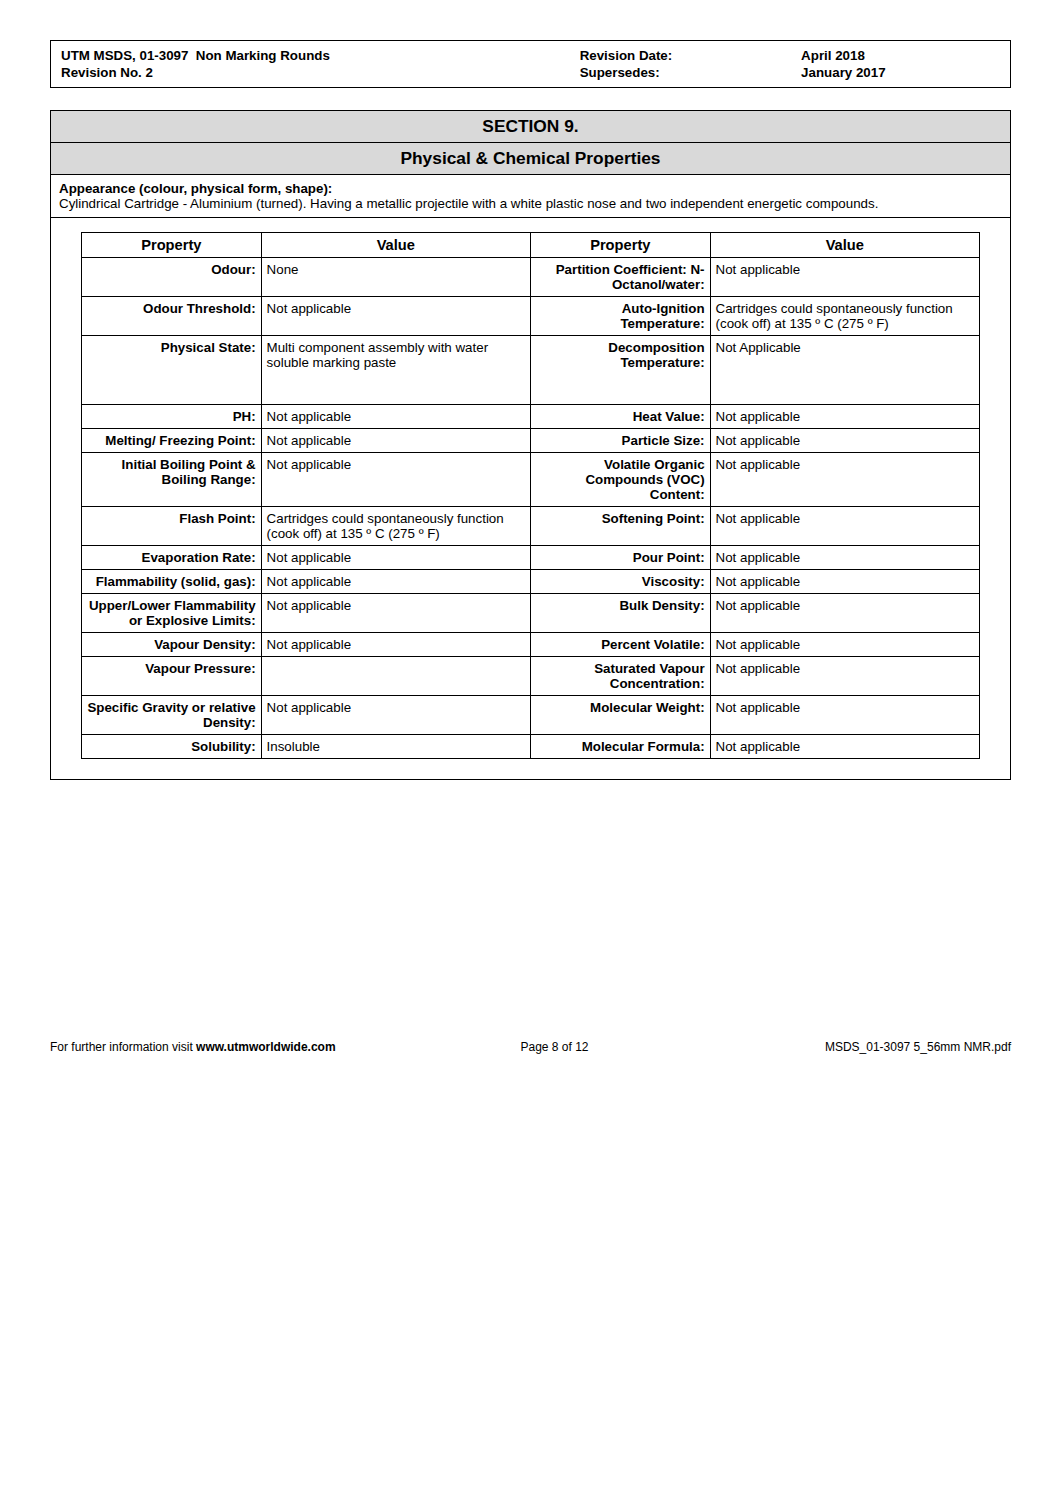| UTM MSDS, 01-3097 Non Marking Rounds | Revision Date: | April 2018 |
| Revision No. 2 | Supersedes: | January 2017 |
SECTION 9.
Physical & Chemical Properties
Appearance (colour, physical form, shape): Cylindrical Cartridge - Aluminium (turned). Having a metallic projectile with a white plastic nose and two independent energetic compounds.
| Property | Value | Property | Value |
| --- | --- | --- | --- |
| Odour: | None | Partition Coefficient: N-Octanol/water: | Not applicable |
| Odour Threshold: | Not applicable | Auto-Ignition Temperature: | Cartridges could spontaneously function (cook off) at 135 º C (275 º F) |
| Physical State: | Multi component assembly with water soluble marking paste | Decomposition Temperature: | Not Applicable |
| PH: | Not applicable | Heat Value: | Not applicable |
| Melting/ Freezing Point: | Not applicable | Particle Size: | Not applicable |
| Initial Boiling Point & Boiling Range: | Not applicable | Volatile Organic Compounds (VOC) Content: | Not applicable |
| Flash Point: | Cartridges could spontaneously function (cook off) at 135 º C (275 º F) | Softening Point: | Not applicable |
| Evaporation Rate: | Not applicable | Pour Point: | Not applicable |
| Flammability (solid, gas): | Not applicable | Viscosity: | Not applicable |
| Upper/Lower Flammability or Explosive Limits: | Not applicable | Bulk Density: | Not applicable |
| Vapour Density: | Not applicable | Percent Volatile: | Not applicable |
| Vapour Pressure: | | Saturated Vapour Concentration: | Not applicable |
| Specific Gravity or relative Density: | Not applicable | Molecular Weight: | Not applicable |
| Solubility: | Insoluble | Molecular Formula: | Not applicable |
| For further information visit www.utmworldwide.com | Page 8 of 12 | MSDS_01-3097 5_56mm NMR.pdf |